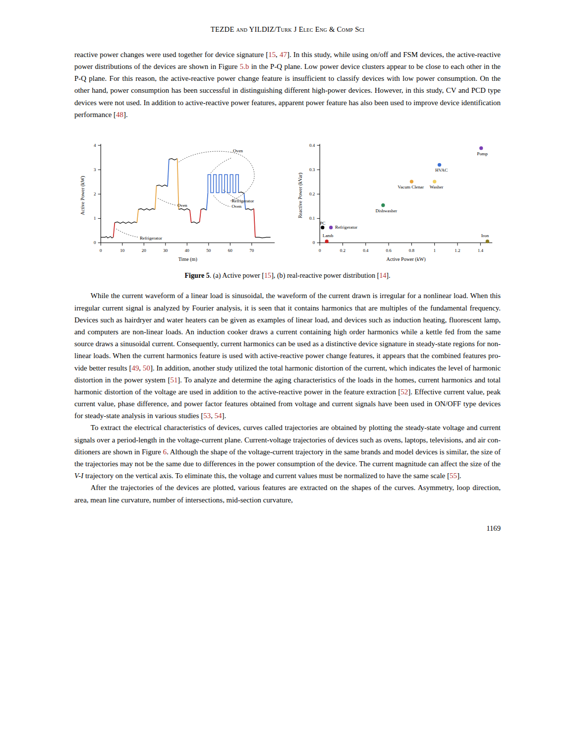TEZDE and YILDIZ/Turk J Elec Eng & Comp Sci
reactive power changes were used together for device signature [15, 47]. In this study, while using on/off and FSM devices, the active-reactive power distributions of the devices are shown in Figure 5.b in the P-Q plane. Low power device clusters appear to be close to each other in the P-Q plane. For this reason, the active-reactive power change feature is insufficient to classify devices with low power consumption. On the other hand, power consumption has been successful in distinguishing different high-power devices. However, in this study, CV and PCD type devices were not used. In addition to active-reactive power features, apparent power feature has also been used to improve device identification performance [48].
0 1 2 3 4 0 10 20 30 40 50 60 70 Time (m) Active Power (kW) Refrigerator Oven Oven Oven Refrigerator
0 0.1 0.2 0.3 0.4 0 0.2 0.4 0.6 0.8 1 1.2 1.4 Active Power (kW) Reactive Power (kVar) PC Refrigerator Lamb Dishwasher Vacum Clenar Washer HVAC Pomp Iron
Figure 5. (a) Active power [15], (b) real-reactive power distribution [14].
While the current waveform of a linear load is sinusoidal, the waveform of the current drawn is irregular for a nonlinear load. When this irregular current signal is analyzed by Fourier analysis, it is seen that it contains harmonics that are multiples of the fundamental frequency. Devices such as hairdryer and water heaters can be given as examples of linear load, and devices such as induction heating, fluorescent lamp, and computers are non-linear loads. An induction cooker draws a current containing high order harmonics while a kettle fed from the same source draws a sinusoidal current. Consequently, current harmonics can be used as a distinctive device signature in steady-state regions for nonlinear loads. When the current harmonics feature is used with active-reactive power change features, it appears that the combined features provide better results [49, 50]. In addition, another study utilized the total harmonic distortion of the current, which indicates the level of harmonic distortion in the power system [51]. To analyze and determine the aging characteristics of the loads in the homes, current harmonics and total harmonic distortion of the voltage are used in addition to the active-reactive power in the feature extraction [52]. Effective current value, peak current value, phase difference, and power factor features obtained from voltage and current signals have been used in ON/OFF type devices for steady-state analysis in various studies [53, 54].
To extract the electrical characteristics of devices, curves called trajectories are obtained by plotting the steady-state voltage and current signals over a period-length in the voltage-current plane. Current-voltage trajectories of devices such as ovens, laptops, televisions, and air conditioners are shown in Figure 6. Although the shape of the voltage-current trajectory in the same brands and model devices is similar, the size of the trajectories may not be the same due to differences in the power consumption of the device. The current magnitude can affect the size of the V-I trajectory on the vertical axis. To eliminate this, the voltage and current values must be normalized to have the same scale [55].
After the trajectories of the devices are plotted, various features are extracted on the shapes of the curves. Asymmetry, loop direction, area, mean line curvature, number of intersections, mid-section curvature,
1169